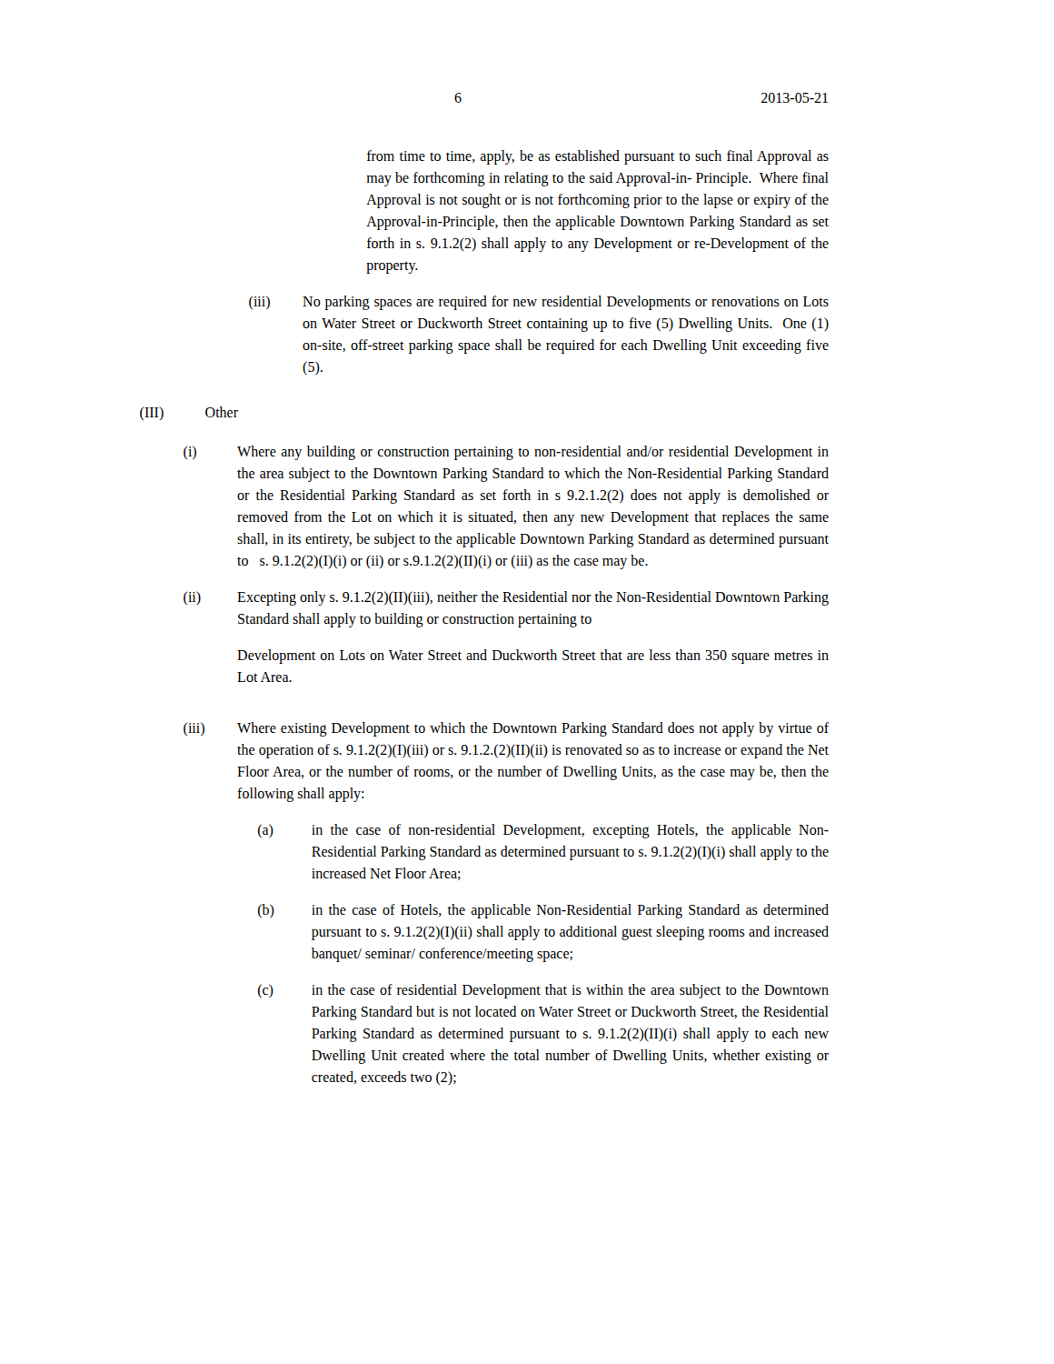6 2013-05-21
from time to time, apply, be as established pursuant to such final Approval as may be forthcoming in relating to the said Approval-in- Principle. Where final Approval is not sought or is not forthcoming prior to the lapse or expiry of the Approval-in-Principle, then the applicable Downtown Parking Standard as set forth in s. 9.1.2(2) shall apply to any Development or re-Development of the property.
(iii)
No parking spaces are required for new residential Developments or renovations on Lots on Water Street or Duckworth Street containing up to five (5) Dwelling Units. One (1) on-site, off-street parking space shall be required for each Dwelling Unit exceeding five (5).
(III) Other
(i)
Where any building or construction pertaining to non-residential and/or residential Development in the area subject to the Downtown Parking Standard to which the Non-Residential Parking Standard or the Residential Parking Standard as set forth in s 9.2.1.2(2) does not apply is demolished or removed from the Lot on which it is situated, then any new Development that replaces the same shall, in its entirety, be subject to the applicable Downtown Parking Standard as determined pursuant to s. 9.1.2(2)(I)(i) or (ii) or s.9.1.2(2)(II)(i) or (iii) as the case may be.
(ii)
Excepting only s. 9.1.2(2)(II)(iii), neither the Residential nor the Non-Residential Downtown Parking Standard shall apply to building or construction pertaining to
Development on Lots on Water Street and Duckworth Street that are less than 350 square metres in Lot Area.
(iii)
Where existing Development to which the Downtown Parking Standard does not apply by virtue of the operation of s. 9.1.2(2)(I)(iii) or s. 9.1.2.(2)(II)(ii) is renovated so as to increase or expand the Net Floor Area, or the number of rooms, or the number of Dwelling Units, as the case may be, then the following shall apply:
(a)
in the case of non-residential Development, excepting Hotels, the applicable Non-Residential Parking Standard as determined pursuant to s. 9.1.2(2)(I)(i) shall apply to the increased Net Floor Area;
(b)
in the case of Hotels, the applicable Non-Residential Parking Standard as determined pursuant to s. 9.1.2(2)(I)(ii) shall apply to additional guest sleeping rooms and increased banquet/ seminar/ conference/meeting space;
(c)
in the case of residential Development that is within the area subject to the Downtown Parking Standard but is not located on Water Street or Duckworth Street, the Residential Parking Standard as determined pursuant to s. 9.1.2(2)(II)(i) shall apply to each new Dwelling Unit created where the total number of Dwelling Units, whether existing or created, exceeds two (2);